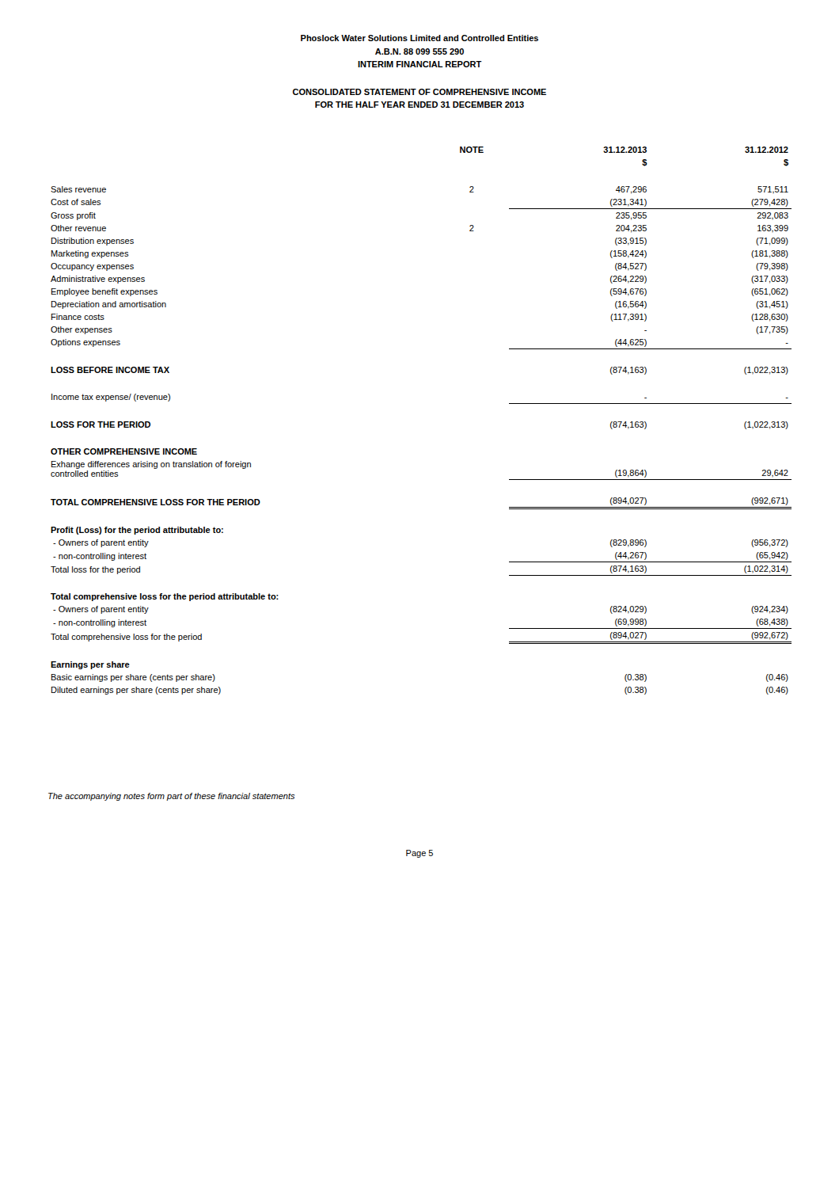Phoslock Water Solutions Limited and Controlled Entities
A.B.N. 88 099 555 290
INTERIM FINANCIAL REPORT
CONSOLIDATED STATEMENT OF COMPREHENSIVE INCOME
FOR THE HALF YEAR ENDED 31 DECEMBER 2013
| | NOTE | 31.12.2013 | 31.12.2012 |
| | | $ | $ |
| Sales revenue | 2 | 467,296 | 571,511 |
| Cost of sales | | (231,341) | (279,428) |
| Gross profit | | 235,955 | 292,083 |
| Other revenue | 2 | 204,235 | 163,399 |
| Distribution expenses | | (33,915) | (71,099) |
| Marketing expenses | | (158,424) | (181,388) |
| Occupancy expenses | | (84,527) | (79,398) |
| Administrative expenses | | (264,229) | (317,033) |
| Employee benefit expenses | | (594,676) | (651,062) |
| Depreciation and amortisation | | (16,564) | (31,451) |
| Finance costs | | (117,391) | (128,630) |
| Other expenses | | - | (17,735) |
| Options expenses | | (44,625) | - |
| LOSS BEFORE INCOME TAX | | (874,163) | (1,022,313) |
| Income tax expense/ (revenue) | | - | - |
| LOSS FOR THE PERIOD | | (874,163) | (1,022,313) |
| OTHER COMPREHENSIVE INCOME | | | |
| Exhange differences arising on translation of foreign controlled entities | | (19,864) | 29,642 |
| TOTAL COMPREHENSIVE LOSS FOR THE PERIOD | | (894,027) | (992,671) |
| Profit (Loss) for the period attributable to: | | | |
| - Owners of parent entity | | (829,896) | (956,372) |
| - non-controlling interest | | (44,267) | (65,942) |
| Total loss for the period | | (874,163) | (1,022,314) |
| Total comprehensive loss for the period attributable to: | | | |
| - Owners of parent entity | | (824,029) | (924,234) |
| - non-controlling interest | | (69,998) | (68,438) |
| Total comprehensive loss for the period | | (894,027) | (992,672) |
| Earnings per share | | | |
| Basic earnings per share (cents per share) | | (0.38) | (0.46) |
| Diluted earnings per share (cents per share) | | (0.38) | (0.46) |
The accompanying notes form part of these financial statements
Page 5